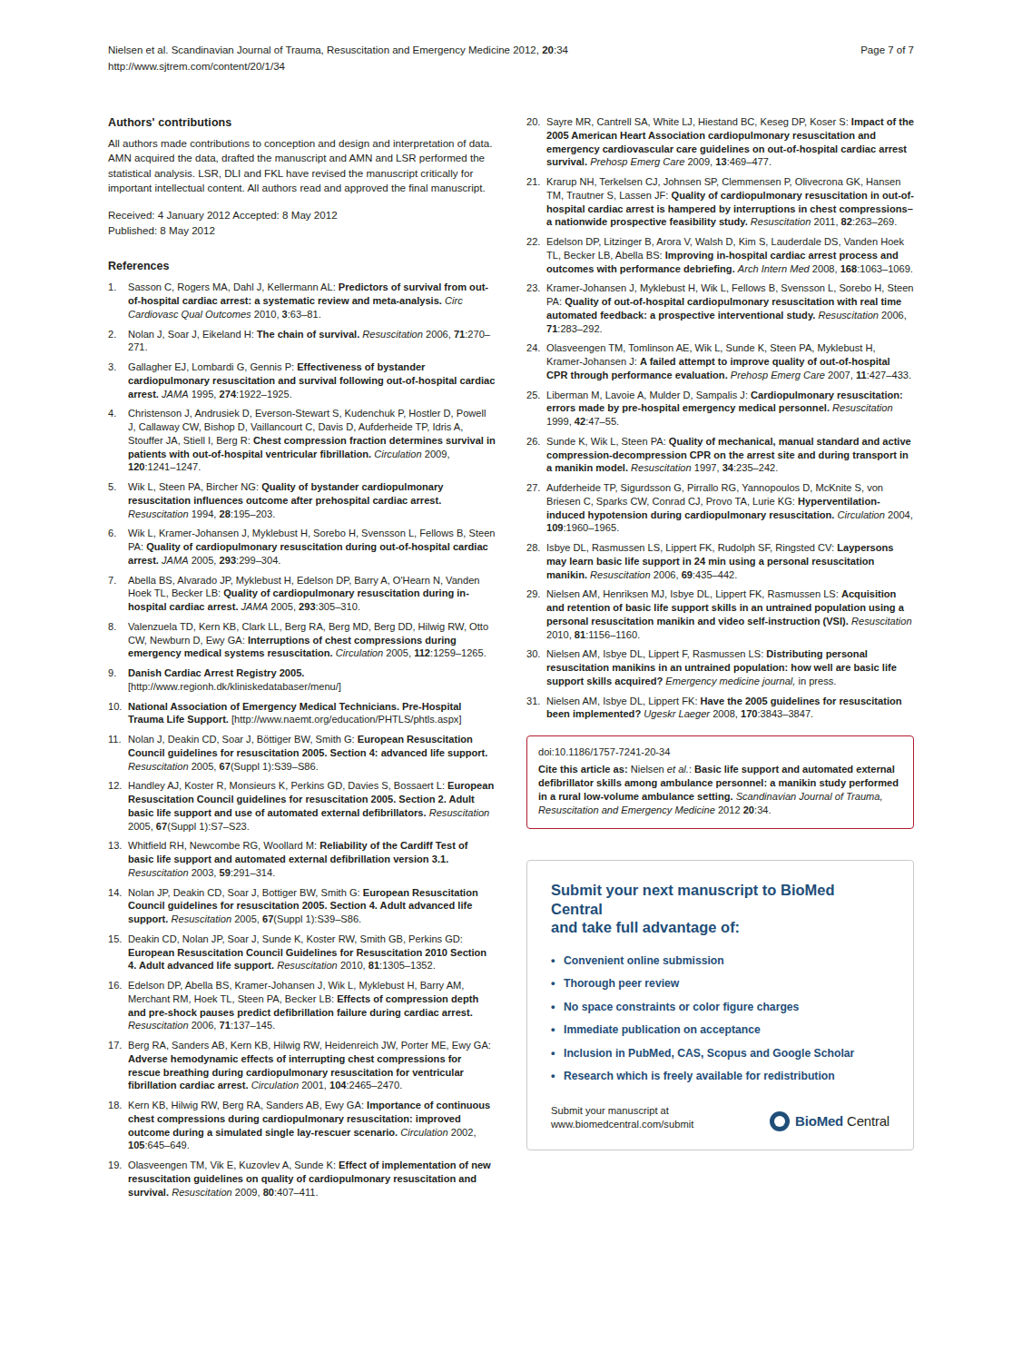Nielsen et al. Scandinavian Journal of Trauma, Resuscitation and Emergency Medicine 2012, 20:34
http://www.sjtrem.com/content/20/1/34
Page 7 of 7
Authors' contributions
All authors made contributions to conception and design and interpretation of data. AMN acquired the data, drafted the manuscript and AMN and LSR performed the statistical analysis. LSR, DLI and FKL have revised the manuscript critically for important intellectual content. All authors read and approved the final manuscript.
Received: 4 January 2012 Accepted: 8 May 2012
Published: 8 May 2012
References
Sasson C, Rogers MA, Dahl J, Kellermann AL: Predictors of survival from out-of-hospital cardiac arrest: a systematic review and meta-analysis. Circ Cardiovasc Qual Outcomes 2010, 3:63–81.
Nolan J, Soar J, Eikeland H: The chain of survival. Resuscitation 2006, 71:270–271.
Gallagher EJ, Lombardi G, Gennis P: Effectiveness of bystander cardiopulmonary resuscitation and survival following out-of-hospital cardiac arrest. JAMA 1995, 274:1922–1925.
Christenson J, Andrusiek D, Everson-Stewart S, Kudenchuk P, Hostler D, Powell J, Callaway CW, Bishop D, Vaillancourt C, Davis D, Aufderheide TP, Idris A, Stouffer JA, Stiell I, Berg R: Chest compression fraction determines survival in patients with out-of-hospital ventricular fibrillation. Circulation 2009, 120:1241–1247.
Wik L, Steen PA, Bircher NG: Quality of bystander cardiopulmonary resuscitation influences outcome after prehospital cardiac arrest. Resuscitation 1994, 28:195–203.
Wik L, Kramer-Johansen J, Myklebust H, Sorebo H, Svensson L, Fellows B, Steen PA: Quality of cardiopulmonary resuscitation during out-of-hospital cardiac arrest. JAMA 2005, 293:299–304.
Abella BS, Alvarado JP, Myklebust H, Edelson DP, Barry A, O'Hearn N, Vanden Hoek TL, Becker LB: Quality of cardiopulmonary resuscitation during in-hospital cardiac arrest. JAMA 2005, 293:305–310.
Valenzuela TD, Kern KB, Clark LL, Berg RA, Berg MD, Berg DD, Hilwig RW, Otto CW, Newburn D, Ewy GA: Interruptions of chest compressions during emergency medical systems resuscitation. Circulation 2005, 112:1259–1265.
Danish Cardiac Arrest Registry 2005. [http://www.regionh.dk/kliniskedatabaser/menu/]
National Association of Emergency Medical Technicians. Pre-Hospital Trauma Life Support. [http://www.naemt.org/education/PHTLS/phtls.aspx]
Nolan J, Deakin CD, Soar J, Böttiger BW, Smith G: European Resuscitation Council guidelines for resuscitation 2005. Section 4: advanced life support. Resuscitation 2005, 67(Suppl 1):S39–S86.
Handley AJ, Koster R, Monsieurs K, Perkins GD, Davies S, Bossaert L: European Resuscitation Council guidelines for resuscitation 2005. Section 2. Adult basic life support and use of automated external defibrillators. Resuscitation 2005, 67(Suppl 1):S7–S23.
Whitfield RH, Newcombe RG, Woollard M: Reliability of the Cardiff Test of basic life support and automated external defibrillation version 3.1. Resuscitation 2003, 59:291–314.
Nolan JP, Deakin CD, Soar J, Bottiger BW, Smith G: European Resuscitation Council guidelines for resuscitation 2005. Section 4. Adult advanced life support. Resuscitation 2005, 67(Suppl 1):S39–S86.
Deakin CD, Nolan JP, Soar J, Sunde K, Koster RW, Smith GB, Perkins GD: European Resuscitation Council Guidelines for Resuscitation 2010 Section 4. Adult advanced life support. Resuscitation 2010, 81:1305–1352.
Edelson DP, Abella BS, Kramer-Johansen J, Wik L, Myklebust H, Barry AM, Merchant RM, Hoek TL, Steen PA, Becker LB: Effects of compression depth and pre-shock pauses predict defibrillation failure during cardiac arrest. Resuscitation 2006, 71:137–145.
Berg RA, Sanders AB, Kern KB, Hilwig RW, Heidenreich JW, Porter ME, Ewy GA: Adverse hemodynamic effects of interrupting chest compressions for rescue breathing during cardiopulmonary resuscitation for ventricular fibrillation cardiac arrest. Circulation 2001, 104:2465–2470.
Kern KB, Hilwig RW, Berg RA, Sanders AB, Ewy GA: Importance of continuous chest compressions during cardiopulmonary resuscitation: improved outcome during a simulated single lay-rescuer scenario. Circulation 2002, 105:645–649.
Olasveengen TM, Vik E, Kuzovlev A, Sunde K: Effect of implementation of new resuscitation guidelines on quality of cardiopulmonary resuscitation and survival. Resuscitation 2009, 80:407–411.
Sayre MR, Cantrell SA, White LJ, Hiestand BC, Keseg DP, Koser S: Impact of the 2005 American Heart Association cardiopulmonary resuscitation and emergency cardiovascular care guidelines on out-of-hospital cardiac arrest survival. Prehosp Emerg Care 2009, 13:469–477.
Krarup NH, Terkelsen CJ, Johnsen SP, Clemmensen P, Olivecrona GK, Hansen TM, Trautner S, Lassen JF: Quality of cardiopulmonary resuscitation in out-of-hospital cardiac arrest is hampered by interruptions in chest compressions–a nationwide prospective feasibility study. Resuscitation 2011, 82:263–269.
Edelson DP, Litzinger B, Arora V, Walsh D, Kim S, Lauderdale DS, Vanden Hoek TL, Becker LB, Abella BS: Improving in-hospital cardiac arrest process and outcomes with performance debriefing. Arch Intern Med 2008, 168:1063–1069.
Kramer-Johansen J, Myklebust H, Wik L, Fellows B, Svensson L, Sorebo H, Steen PA: Quality of out-of-hospital cardiopulmonary resuscitation with real time automated feedback: a prospective interventional study. Resuscitation 2006, 71:283–292.
Olasveengen TM, Tomlinson AE, Wik L, Sunde K, Steen PA, Myklebust H, Kramer-Johansen J: A failed attempt to improve quality of out-of-hospital CPR through performance evaluation. Prehosp Emerg Care 2007, 11:427–433.
Liberman M, Lavoie A, Mulder D, Sampalis J: Cardiopulmonary resuscitation: errors made by pre-hospital emergency medical personnel. Resuscitation 1999, 42:47–55.
Sunde K, Wik L, Steen PA: Quality of mechanical, manual standard and active compression-decompression CPR on the arrest site and during transport in a manikin model. Resuscitation 1997, 34:235–242.
Aufderheide TP, Sigurdsson G, Pirrallo RG, Yannopoulos D, McKnite S, von Briesen C, Sparks CW, Conrad CJ, Provo TA, Lurie KG: Hyperventilation-induced hypotension during cardiopulmonary resuscitation. Circulation 2004, 109:1960–1965.
Isbye DL, Rasmussen LS, Lippert FK, Rudolph SF, Ringsted CV: Laypersons may learn basic life support in 24 min using a personal resuscitation manikin. Resuscitation 2006, 69:435–442.
Nielsen AM, Henriksen MJ, Isbye DL, Lippert FK, Rasmussen LS: Acquisition and retention of basic life support skills in an untrained population using a personal resuscitation manikin and video self-instruction (VSI). Resuscitation 2010, 81:1156–1160.
Nielsen AM, Isbye DL, Lippert F, Rasmussen LS: Distributing personal resuscitation manikins in an untrained population: how well are basic life support skills acquired? Emergency medicine journal, in press.
Nielsen AM, Isbye DL, Lippert FK: Have the 2005 guidelines for resuscitation been implemented? Ugeskr Laeger 2008, 170:3843–3847.
doi:10.1186/1757-7241-20-34
Cite this article as: Nielsen et al.: Basic life support and automated external defibrillator skills among ambulance personnel: a manikin study performed in a rural low-volume ambulance setting. Scandinavian Journal of Trauma, Resuscitation and Emergency Medicine 2012 20:34.
Submit your next manuscript to BioMed Central
and take full advantage of:
Convenient online submission
Thorough peer review
No space constraints or color figure charges
Immediate publication on acceptance
Inclusion in PubMed, CAS, Scopus and Google Scholar
Research which is freely available for redistribution
Submit your manuscript at
www.biomedcentral.com/submit
BioMed Central